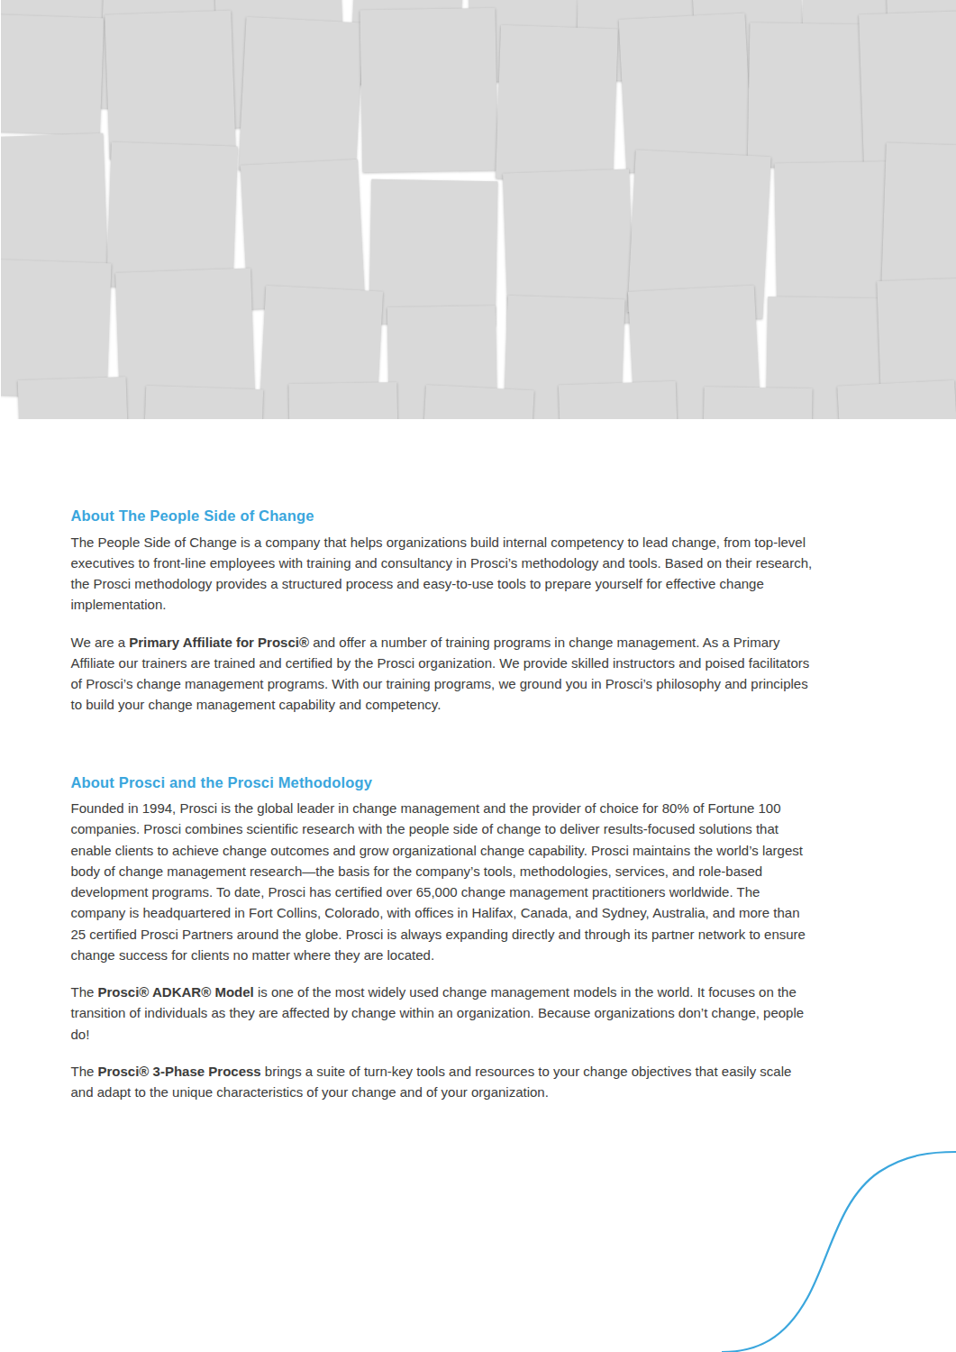About The People Side of Change
The People Side of Change is a company that helps organizations build internal competency to lead change, from top-level executives to front-line employees with training and consultancy in Prosci’s methodology and tools. Based on their research, the Prosci methodology provides a structured process and easy-to-use tools to prepare yourself for effective change implementation.
We are a Primary Affiliate for Prosci® and offer a number of training programs in change management. As a Primary Affiliate our trainers are trained and certified by the Prosci organization. We provide skilled instructors and poised facilitators of Prosci’s change management programs. With our training programs, we ground you in Prosci’s philosophy and principles to build your change management capability and competency.
About Prosci and the Prosci Methodology
Founded in 1994, Prosci is the global leader in change management and the provider of choice for 80% of Fortune 100 companies. Prosci combines scientific research with the people side of change to deliver results-focused solutions that enable clients to achieve change outcomes and grow organizational change capability. Prosci maintains the world’s largest body of change management research—the basis for the company’s tools, methodologies, services, and role-based development programs. To date, Prosci has certified over 65,000 change management practitioners worldwide. The company is headquartered in Fort Collins, Colorado, with offices in Halifax, Canada, and Sydney, Australia, and more than 25 certified Prosci Partners around the globe. Prosci is always expanding directly and through its partner network to ensure change success for clients no matter where they are located.
The Prosci® ADKAR® Model is one of the most widely used change management models in the world. It focuses on the transition of individuals as they are affected by change within an organization. Because organizations don’t change, people do!
The Prosci® 3-Phase Process brings a suite of turn-key tools and resources to your change objectives that easily scale and adapt to the unique characteristics of your change and of your organization.